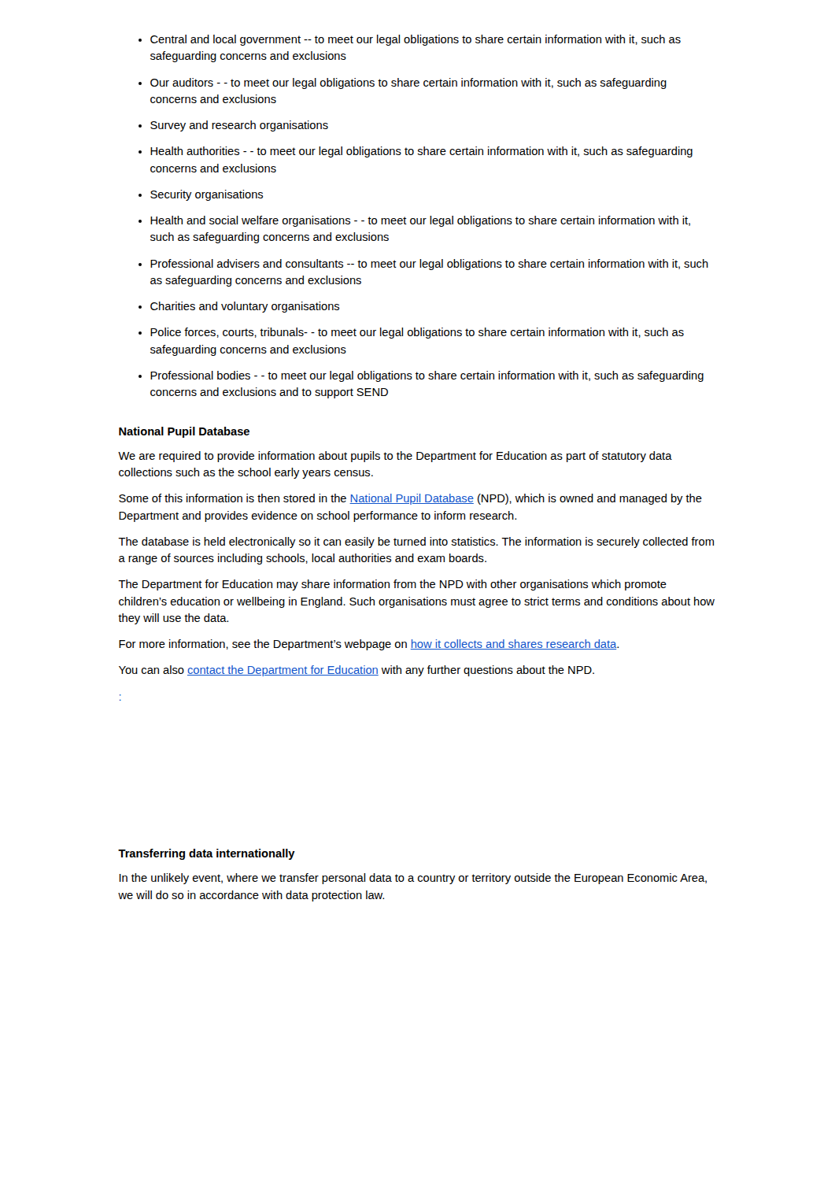Central and local government -- to meet our legal obligations to share certain information with it, such as safeguarding concerns and exclusions
Our auditors - - to meet our legal obligations to share certain information with it, such as safeguarding concerns and exclusions
Survey and research organisations
Health authorities - - to meet our legal obligations to share certain information with it, such as safeguarding concerns and exclusions
Security organisations
Health and social welfare organisations - - to meet our legal obligations to share certain information with it, such as safeguarding concerns and exclusions
Professional advisers and consultants -- to meet our legal obligations to share certain information with it, such as safeguarding concerns and exclusions
Charities and voluntary organisations
Police forces, courts, tribunals- - to meet our legal obligations to share certain information with it, such as safeguarding concerns and exclusions
Professional bodies - - to meet our legal obligations to share certain information with it, such as safeguarding concerns and exclusions and to support SEND
National Pupil Database
We are required to provide information about pupils to the Department for Education as part of statutory data collections such as the school early years census.
Some of this information is then stored in the National Pupil Database (NPD), which is owned and managed by the Department and provides evidence on school performance to inform research.
The database is held electronically so it can easily be turned into statistics. The information is securely collected from a range of sources including schools, local authorities and exam boards.
The Department for Education may share information from the NPD with other organisations which promote children’s education or wellbeing in England. Such organisations must agree to strict terms and conditions about how they will use the data.
For more information, see the Department’s webpage on how it collects and shares research data.
You can also contact the Department for Education with any further questions about the NPD.
:
Transferring data internationally
In the unlikely event, where we transfer personal data to a country or territory outside the European Economic Area, we will do so in accordance with data protection law.